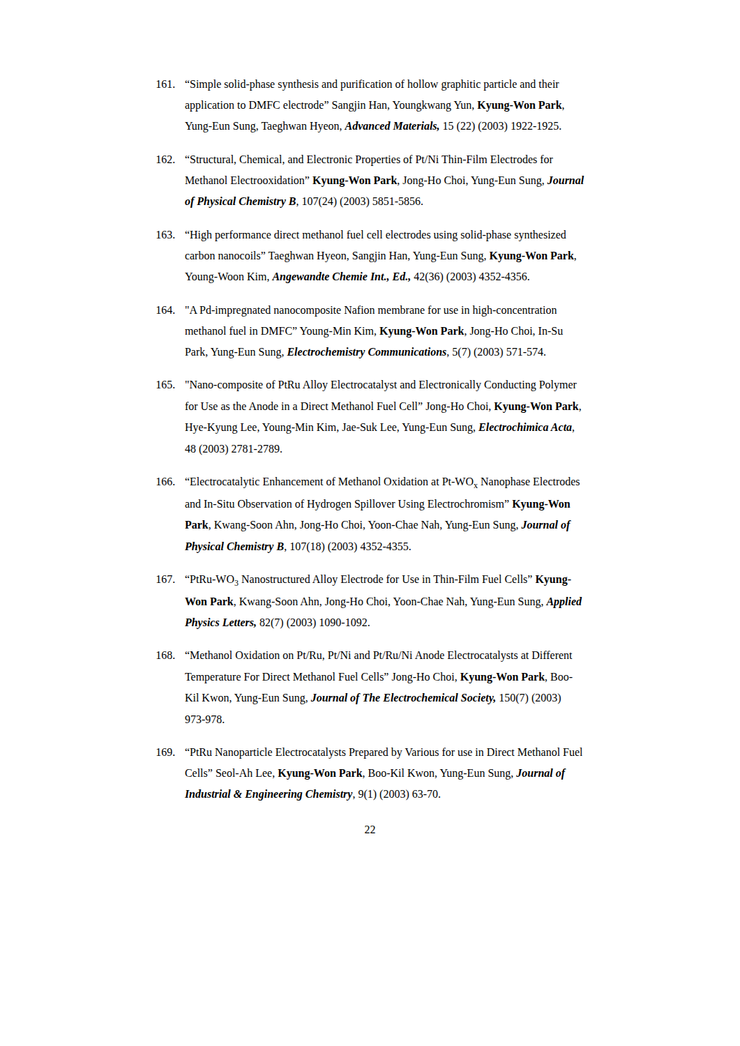161. “Simple solid-phase synthesis and purification of hollow graphitic particle and their application to DMFC electrode” Sangjin Han, Youngkwang Yun, Kyung-Won Park, Yung-Eun Sung, Taeghwan Hyeon, Advanced Materials, 15 (22) (2003) 1922-1925.
162. “Structural, Chemical, and Electronic Properties of Pt/Ni Thin-Film Electrodes for Methanol Electrooxidation” Kyung-Won Park, Jong-Ho Choi, Yung-Eun Sung, Journal of Physical Chemistry B, 107(24) (2003) 5851-5856.
163. “High performance direct methanol fuel cell electrodes using solid-phase synthesized carbon nanocoils” Taeghwan Hyeon, Sangjin Han, Yung-Eun Sung, Kyung-Won Park, Young-Woon Kim, Angewandte Chemie Int., Ed., 42(36) (2003) 4352-4356.
164. "A Pd-impregnated nanocomposite Nafion membrane for use in high-concentration methanol fuel in DMFC” Young-Min Kim, Kyung-Won Park, Jong-Ho Choi, In-Su Park, Yung-Eun Sung, Electrochemistry Communications, 5(7) (2003) 571-574.
165. "Nano-composite of PtRu Alloy Electrocatalyst and Electronically Conducting Polymer for Use as the Anode in a Direct Methanol Fuel Cell” Jong-Ho Choi, Kyung-Won Park, Hye-Kyung Lee, Young-Min Kim, Jae-Suk Lee, Yung-Eun Sung, Electrochimica Acta, 48 (2003) 2781-2789.
166. “Electrocatalytic Enhancement of Methanol Oxidation at Pt-WOx Nanophase Electrodes and In-Situ Observation of Hydrogen Spillover Using Electrochromism” Kyung-Won Park, Kwang-Soon Ahn, Jong-Ho Choi, Yoon-Chae Nah, Yung-Eun Sung, Journal of Physical Chemistry B, 107(18) (2003) 4352-4355.
167. “PtRu-WO3 Nanostructured Alloy Electrode for Use in Thin-Film Fuel Cells” Kyung-Won Park, Kwang-Soon Ahn, Jong-Ho Choi, Yoon-Chae Nah, Yung-Eun Sung, Applied Physics Letters, 82(7) (2003) 1090-1092.
168. “Methanol Oxidation on Pt/Ru, Pt/Ni and Pt/Ru/Ni Anode Electrocatalysts at Different Temperature For Direct Methanol Fuel Cells” Jong-Ho Choi, Kyung-Won Park, Boo-Kil Kwon, Yung-Eun Sung, Journal of The Electrochemical Society, 150(7) (2003) 973-978.
169. “PtRu Nanoparticle Electrocatalysts Prepared by Various for use in Direct Methanol Fuel Cells” Seol-Ah Lee, Kyung-Won Park, Boo-Kil Kwon, Yung-Eun Sung, Journal of Industrial & Engineering Chemistry, 9(1) (2003) 63-70.
22